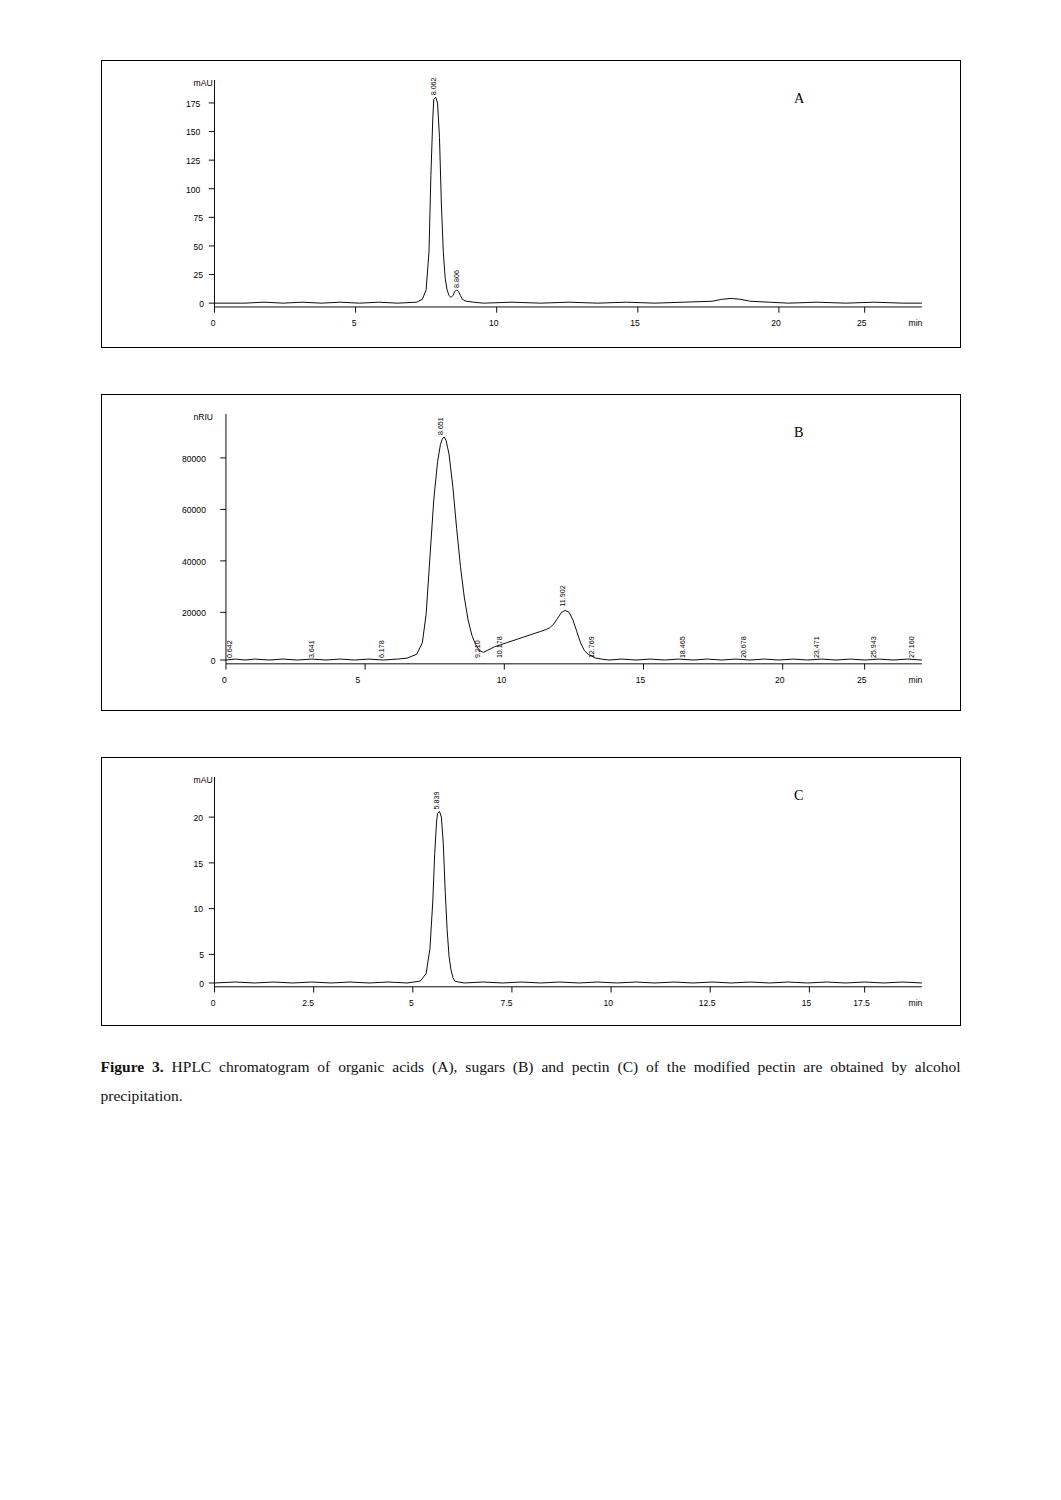HPLC chromatogram of organic acids with a major peak near 8.06 minutes mAU 175 150 125 100 75 50 25 0 0 5 10 15 20 25 min 8.062 8.806 A
HPLC chromatogram of sugars with a major peak near 8.651 minutes nRIU 80000 60000 40000 20000 0 0 5 10 15 20 25 min 8.651 11.902 0.642 3.641 6.178 9.210 10.178 12.769 18.465 20.678 23.471 25.943 27.160 B
HPLC chromatogram of pectin with a single peak near 5.839 minutes mAU 20 15 10 5 0 0 2.5 5 7.5 10 12.5 15 17.5 min 5.839 C
Figure 3. HPLC chromatogram of organic acids (A), sugars (B) and pectin (C) of the modified pectin are obtained by alcohol precipitation.